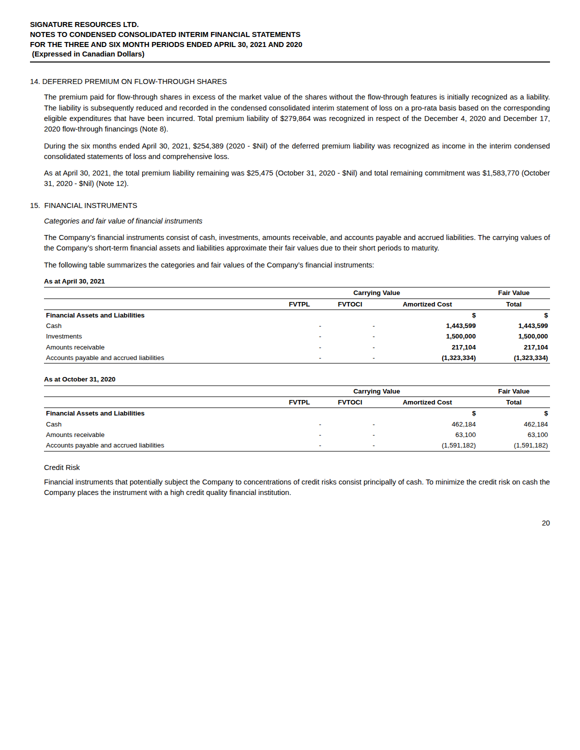SIGNATURE RESOURCES LTD.
NOTES TO CONDENSED CONSOLIDATED INTERIM FINANCIAL STATEMENTS
FOR THE THREE AND SIX MONTH PERIODS ENDED APRIL 30, 2021 AND 2020
(Expressed in Canadian Dollars)
14. DEFERRED PREMIUM ON FLOW-THROUGH SHARES
The premium paid for flow-through shares in excess of the market value of the shares without the flow-through features is initially recognized as a liability. The liability is subsequently reduced and recorded in the condensed consolidated interim statement of loss on a pro-rata basis based on the corresponding eligible expenditures that have been incurred. Total premium liability of $279,864 was recognized in respect of the December 4, 2020 and December 17, 2020 flow-through financings (Note 8).
During the six months ended April 30, 2021, $254,389 (2020 - $Nil) of the deferred premium liability was recognized as income in the interim condensed consolidated statements of loss and comprehensive loss.
As at April 30, 2021, the total premium liability remaining was $25,475 (October 31, 2020 - $Nil) and total remaining commitment was $1,583,770 (October 31, 2020 - $Nil) (Note 12).
15. FINANCIAL INSTRUMENTS
Categories and fair value of financial instruments
The Company’s financial instruments consist of cash, investments, amounts receivable, and accounts payable and accrued liabilities. The carrying values of the Company’s short-term financial assets and liabilities approximate their fair values due to their short periods to maturity.
The following table summarizes the categories and fair values of the Company’s financial instruments:
As at April 30, 2021
| | Carrying Value | Fair Value |
| --- | --- | --- |
| | FVTPL | FVTOCI | Amortized Cost | Total |
| Financial Assets and Liabilities | | | $ | $ |
| Cash | - | - | 1,443,599 | 1,443,599 |
| Investments | - | - | 1,500,000 | 1,500,000 |
| Amounts receivable | - | - | 217,104 | 217,104 |
| Accounts payable and accrued liabilities | - | - | (1,323,334) | (1,323,334) |
As at October 31, 2020
| | Carrying Value | Fair Value |
| --- | --- | --- |
| | FVTPL | FVTOCI | Amortized Cost | Total |
| Financial Assets and Liabilities | | | $ | $ |
| Cash | - | - | 462,184 | 462,184 |
| Amounts receivable | - | - | 63,100 | 63,100 |
| Accounts payable and accrued liabilities | - | - | (1,591,182) | (1,591,182) |
Credit Risk
Financial instruments that potentially subject the Company to concentrations of credit risks consist principally of cash. To minimize the credit risk on cash the Company places the instrument with a high credit quality financial institution.
20